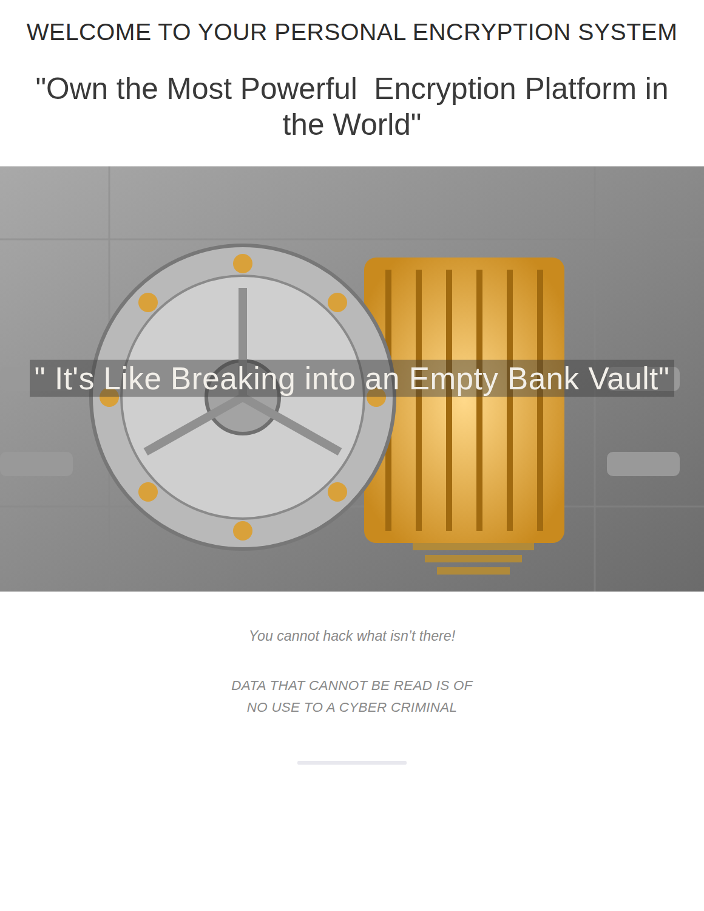Welcome to your personal encryption system
"Own the Most Powerful Encryption Platform in the World"
" It's Like Breaking into an Empty Bank Vault"
You cannot hack what isn’t there!
Data that cannot be read is of
no use to a cyber criminal